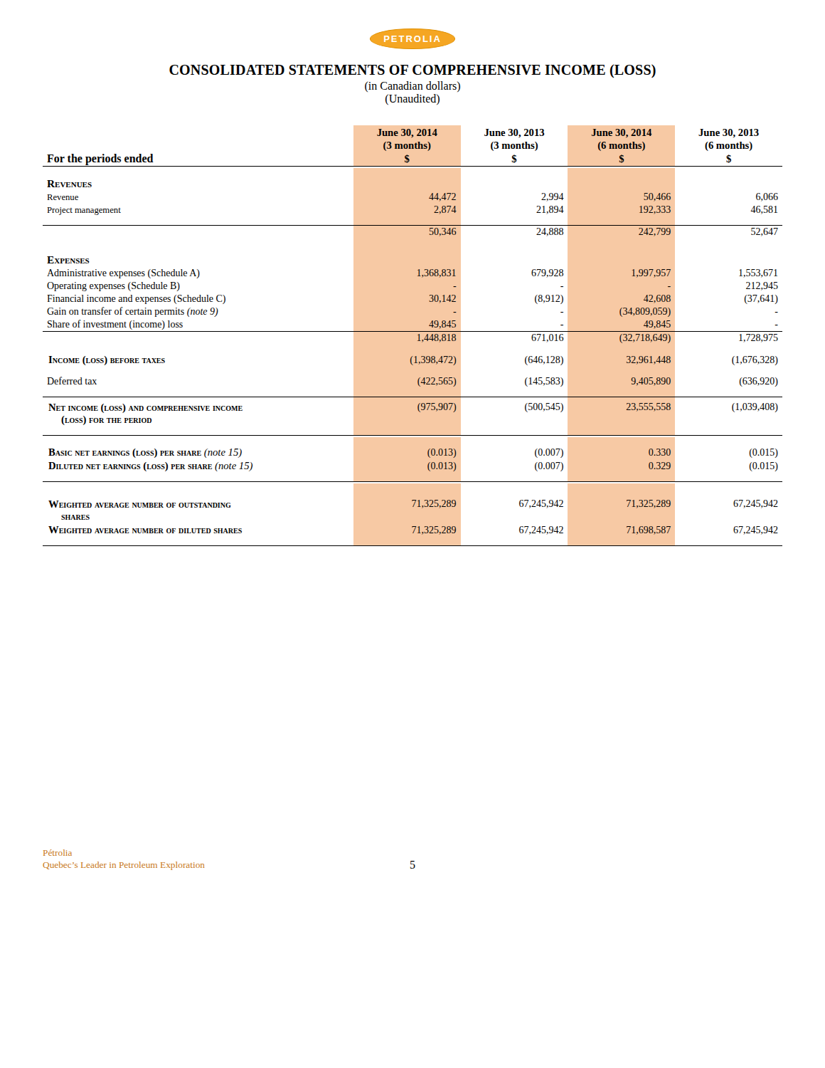PETROLIA
CONSOLIDATED STATEMENTS OF COMPREHENSIVE INCOME (LOSS)
(in Canadian dollars)
(Unaudited)
| For the periods ended | June 30, 2014 (3 months) $ | June 30, 2013 (3 months) $ | June 30, 2014 (6 months) $ | June 30, 2013 (6 months) $ |
| --- | --- | --- | --- | --- |
| Revenues | | | | |
| Revenue | 44,472 | 2,994 | 50,466 | 6,066 |
| Project management | 2,874 | 21,894 | 192,333 | 46,581 |
| | 50,346 | 24,888 | 242,799 | 52,647 |
| Expenses | | | | |
| Administrative expenses (Schedule A) | 1,368,831 | 679,928 | 1,997,957 | 1,553,671 |
| Operating expenses (Schedule B) | - | - | - | 212,945 |
| Financial income and expenses (Schedule C) | 30,142 | (8,912) | 42,608 | (37,641) |
| Gain on transfer of certain permits (note 9) | - | - | (34,809,059) | - |
| Share of investment (income) loss | 49,845 | - | 49,845 | - |
| | 1,448,818 | 671,016 | (32,718,649) | 1,728,975 |
| Income (loss) before taxes | (1,398,472) | (646,128) | 32,961,448 | (1,676,328) |
| Deferred tax | (422,565) | (145,583) | 9,405,890 | (636,920) |
| Net income (loss) and comprehensive income (loss) for the period | (975,907) | (500,545) | 23,555,558 | (1,039,408) |
| Basic net earnings (loss) per share (note 15) | (0.013) | (0.007) | 0.330 | (0.015) |
| Diluted net earnings (loss) per share (note 15) | (0.013) | (0.007) | 0.329 | (0.015) |
| Weighted average number of outstanding shares | 71,325,289 | 67,245,942 | 71,325,289 | 67,245,942 |
| Weighted average number of diluted shares | 71,325,289 | 67,245,942 | 71,698,587 | 67,245,942 |
Pétrolia
Quebec’s Leader in Petroleum Exploration
5